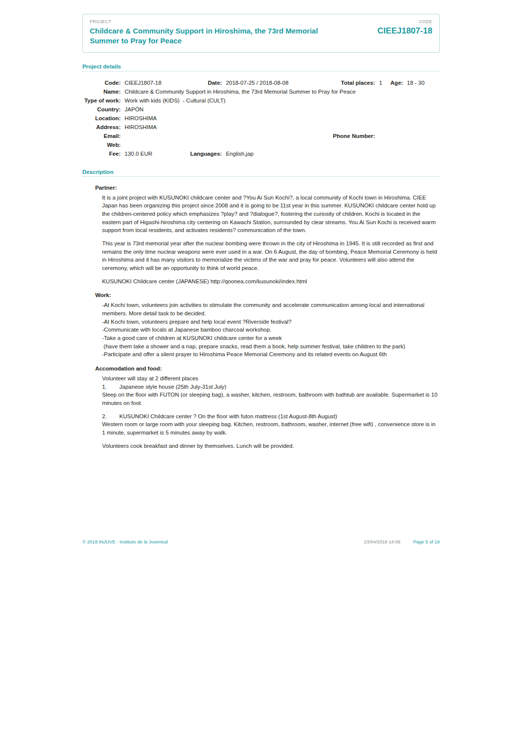Project
Childcare & Community Support in Hiroshima, the 73rd Memorial Summer to Pray for Peace
Code
CIEEJ1807-18
Project details
| Code: | CIEEJ1807-18 | Date: | 2018-07-25 / 2018-08-08 | Total places: | 1 | Age: | 18 - 30 |
| Name: | Childcare & Community Support in Hiroshima, the 73rd Memorial Summer to Pray for Peace |
| Type of work: | Work with kids (KIDS) - Cultural (CULT) |
| Country: | JAPÓN |
| Location: | HIROSHIMA |
| Address: | HIROSHIMA |
| Email: | | Phone Number: | |
| Web: | |
| Fee: | 130.0 EUR | Languages: | English,jap |
Description
Partner:
It is a joint project with KUSUNOKI childcare center and ?You Ai Sun Kochi?, a local community of Kochi town in Hiroshima. CIEE Japan has been organizing this project since 2008 and it is going to be 11st year in this summer. KUSUNOKI childcare center hold up the children-centered policy which emphasizes ?play? and ?dialogue?, fostering the curiosity of children. Kochi is located in the eastern part of Higashi-hiroshima city centering on Kawachi Station, surrounded by clear streams. You Ai Sun Kochi is received warm support from local residents, and activates residents? communication of the town.
This year is 73rd memorial year after the nuclear bombing were thrown in the city of Hiroshima in 1945. It is still recorded as first and remains the only time nuclear weapons were ever used in a war. On 6 August, the day of bombing, Peace Memorial Ceremony is held in Hiroshima and it has many visitors to memorialize the victims of the war and pray for peace. Volunteers will also attend the ceremony, which will be an opportunity to think of world peace.
KUSUNOKI Childcare center (JAPANESE) http://qoonea.com/kusunoki/index.html
Work:
-At Kochi town, volunteers join activities to stimulate the community and accelerate communication among local and international members. More detail task to be decided.
-At Kochi town, volunteers prepare and help local event ?Riverside festival?
-Communicate with locals at Japanese bamboo charcoal workshop.
-Take a good care of children at KUSUNOKI childcare center for a week
(have them take a shower and a nap, prepare snacks, read them a book, help summer festival, take children to the park)
-Participate and offer a silent prayer to Hiroshima Peace Memorial Ceremony and its related events on August 6th
Accomodation and food:
Volunteer will stay at 2 different places
1. Japanese style house (25th July-31st July)
Sleep on the floor with FUTON (or sleeping bag), a washer, kitchen, restroom, bathroom with bathtub are available. Supermarket is 10 minutes on foot.
2. KUSUNOKI Childcare center ? On the floor with futon mattress (1st August-8th August)
Western room or large room with your sleeping bag. Kitchen, restroom, bathroom, washer, internet (free wifi) , convenience store is in 1 minute, supermarket is 5 minutes away by walk.
Volunteers cook breakfast and dinner by themselves. Lunch will be provided.
© 2018 INJUVE - Instituto de la Juventud
23/04/2018 14:06 Page 5 of 19